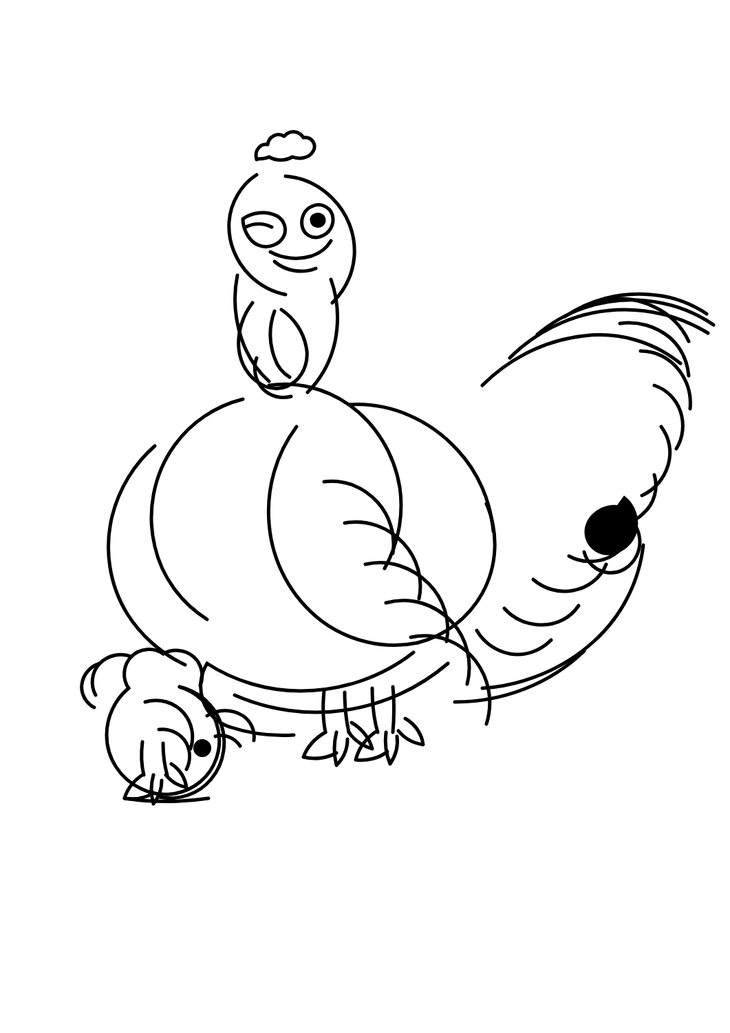Line drawing of a smiling hen with a chick A black outline coloring-book illustration of a large hen with a comb and wattle, layered wing and tail feathers, standing beside a small chick that is pecking at the ground.
Coloring page: a hen with a chick.